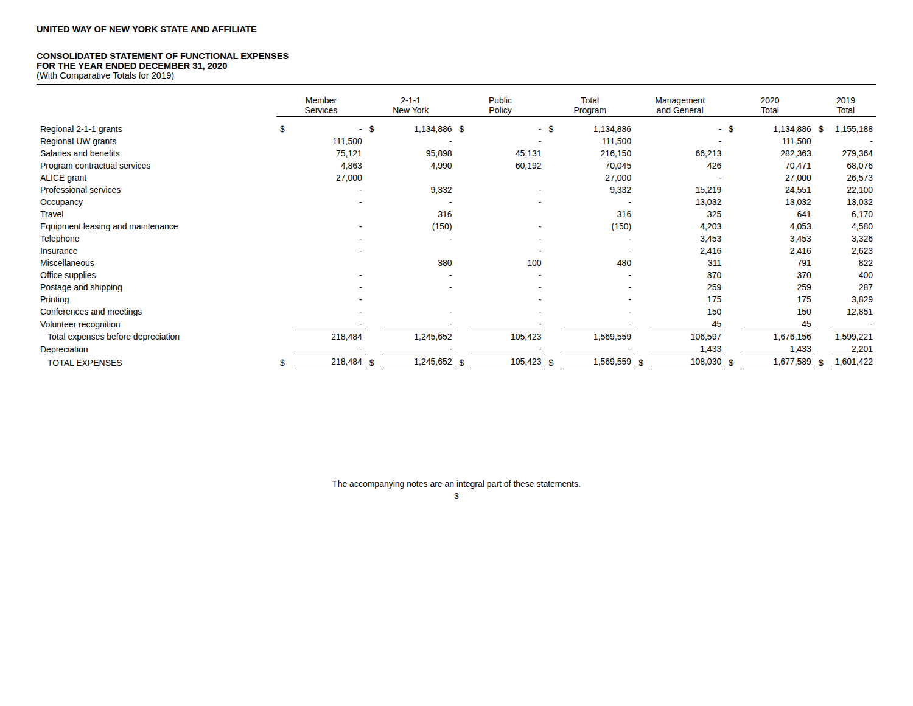UNITED WAY OF NEW YORK STATE AND AFFILIATE
CONSOLIDATED STATEMENT OF FUNCTIONAL EXPENSES
FOR THE YEAR ENDED DECEMBER 31, 2020
(With Comparative Totals for 2019)
| | Member Services | 2-1-1 New York | Public Policy | Total Program | Management and General | 2020 Total | 2019 Total |
| --- | --- | --- | --- | --- | --- | --- | --- |
| Regional 2-1-1 grants | $ | - | $ | 1,134,886 | $ | - | $ | 1,134,886 | | - | $ | 1,134,886 | $ | 1,155,188 |
| Regional UW grants | | 111,500 | | - | | - | | 111,500 | | - | | 111,500 | | - |
| Salaries and benefits | | 75,121 | | 95,898 | | 45,131 | | 216,150 | | 66,213 | | 282,363 | | 279,364 |
| Program contractual services | | 4,863 | | 4,990 | | 60,192 | | 70,045 | | 426 | | 70,471 | | 68,076 |
| ALICE grant | | 27,000 | | | | | | 27,000 | | - | | 27,000 | | 26,573 |
| Professional services | | - | | 9,332 | | - | | 9,332 | | 15,219 | | 24,551 | | 22,100 |
| Occupancy | | - | | - | | - | | - | | 13,032 | | 13,032 | | 13,032 |
| Travel | | | | 316 | | | | 316 | | 325 | | 641 | | 6,170 |
| Equipment leasing and maintenance | | - | | (150) | | - | | (150) | | 4,203 | | 4,053 | | 4,580 |
| Telephone | | - | | - | | - | | - | | 3,453 | | 3,453 | | 3,326 |
| Insurance | | - | | | | - | | - | | 2,416 | | 2,416 | | 2,623 |
| Miscellaneous | | | | 380 | | 100 | | 480 | | 311 | | 791 | | 822 |
| Office supplies | | - | | - | | - | | - | | 370 | | 370 | | 400 |
| Postage and shipping | | - | | - | | - | | - | | 259 | | 259 | | 287 |
| Printing | | - | | | | - | | - | | 175 | | 175 | | 3,829 |
| Conferences and meetings | | - | | - | | - | | - | | 150 | | 150 | | 12,851 |
| Volunteer recognition | | - | | - | | - | | - | | 45 | | 45 | | - |
| Total expenses before depreciation | | 218,484 | | 1,245,652 | | 105,423 | | 1,569,559 | | 106,597 | | 1,676,156 | | 1,599,221 |
| Depreciation | | - | | - | | - | | - | | 1,433 | | 1,433 | | 2,201 |
| TOTAL EXPENSES | $ | 218,484 | $ | 1,245,652 | $ | 105,423 | $ | 1,569,559 | $ | 108,030 | $ | 1,677,589 | $ | 1,601,422 |
The accompanying notes are an integral part of these statements.
3